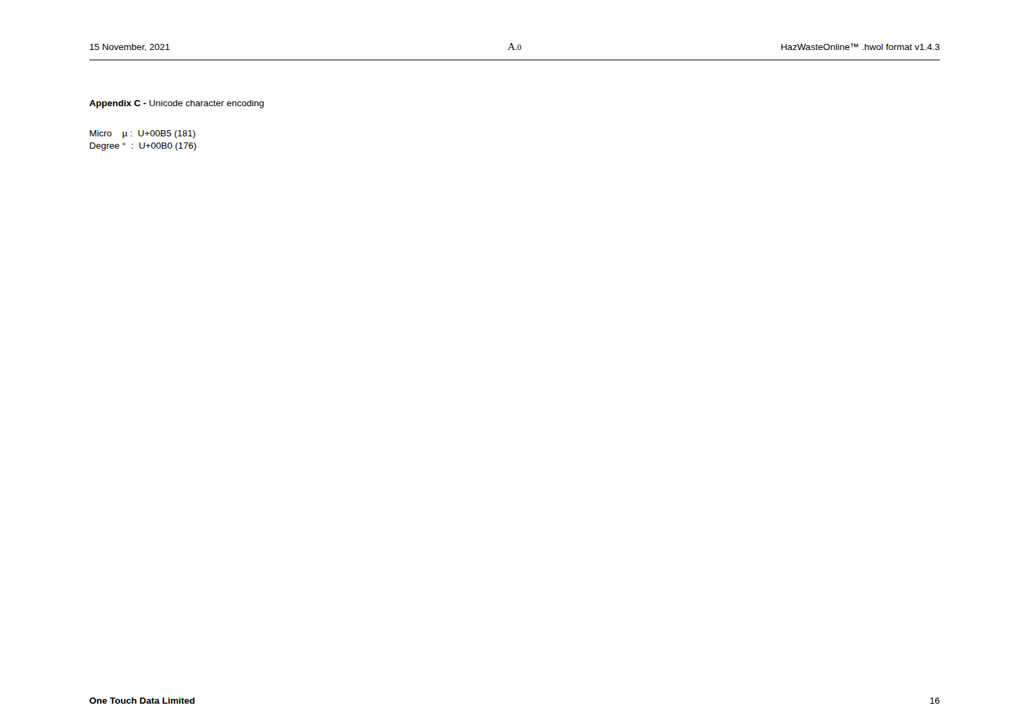15 November, 2021
A.0
HazWasteOnline™ .hwol format v1.4.3
Appendix C - Unicode character encoding
Micro µ : U+00B5 (181)
Degree ° : U+00B0 (176)
One Touch Data Limited
16